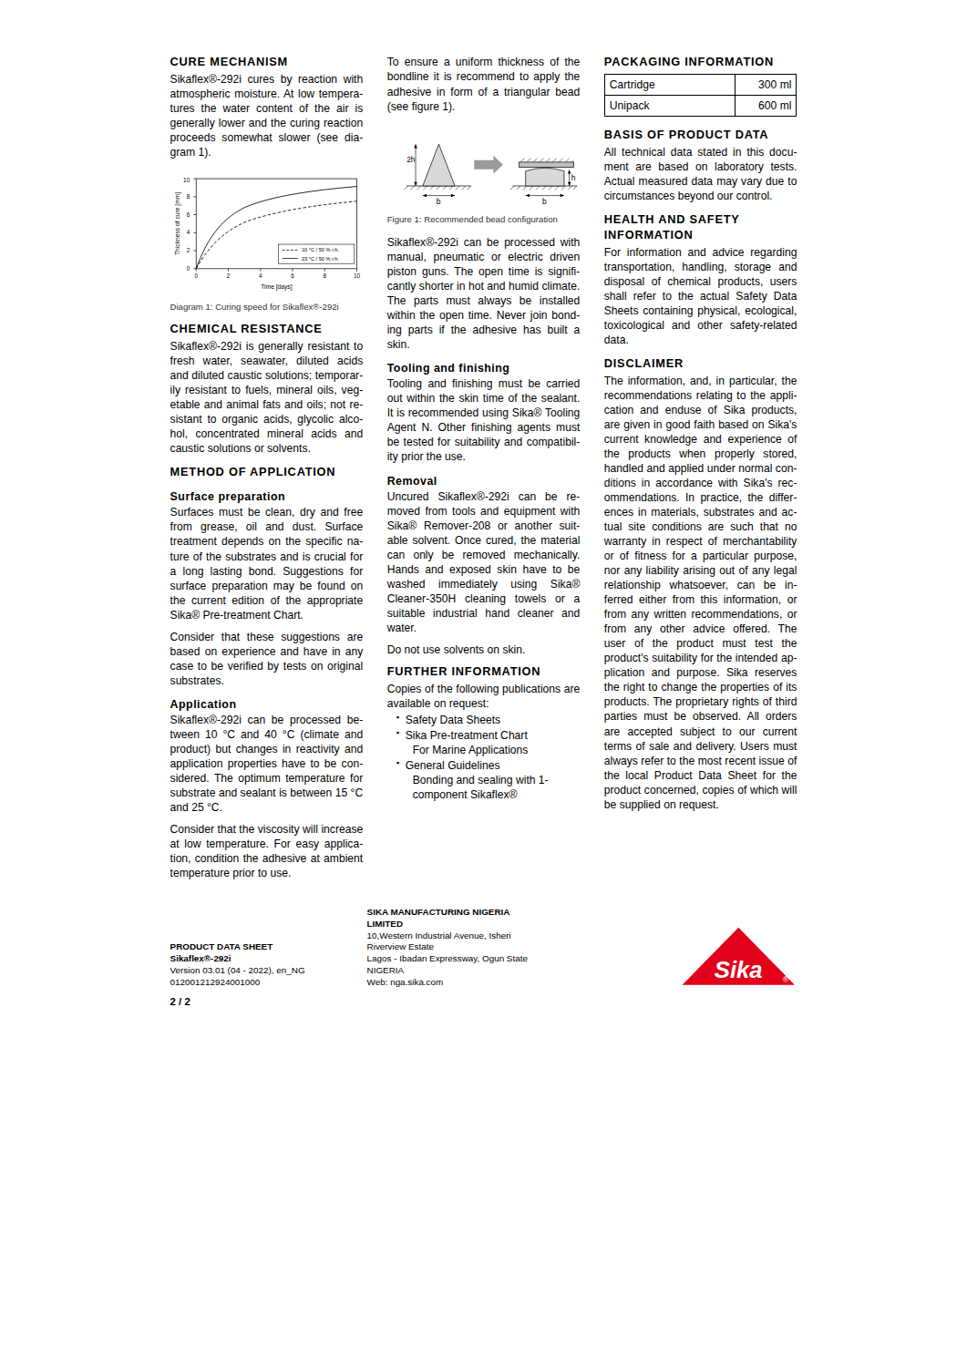Cure Mechanism
Sikaflex®-292i cures by reaction with atmospheric moisture. At low temperatures the water content of the air is generally lower and the curing reaction proceeds somewhat slower (see diagram 1).
0 2 4 6 8 10 0 2 4 6 8 10 Time [days] Thickness of cure [mm] 10 °C / 50 % r.h. 23 °C / 50 % r.h.
Diagram 1: Curing speed for Sikaflex®-292i
Chemical Resistance
Sikaflex®-292i is generally resistant to fresh water, seawater, diluted acids and diluted caustic solutions; temporarily resistant to fuels, mineral oils, vegetable and animal fats and oils; not resistant to organic acids, glycolic alcohol, concentrated mineral acids and caustic solutions or solvents.
Method of Application
Surface preparation
Surfaces must be clean, dry and free from grease, oil and dust. Surface treatment depends on the specific nature of the substrates and is crucial for a long lasting bond. Suggestions for surface preparation may be found on the current edition of the appropriate Sika® Pre-treatment Chart.
Consider that these suggestions are based on experience and have in any case to be verified by tests on original substrates.
Application
Sikaflex®-292i can be processed between 10 °C and 40 °C (climate and product) but changes in reactivity and application properties have to be considered. The optimum temperature for substrate and sealant is between 15 °C and 25 °C.
Consider that the viscosity will increase at low temperature. For easy application, condition the adhesive at ambient temperature prior to use.
To ensure a uniform thickness of the bondline it is recommend to apply the adhesive in form of a triangular bead (see figure 1).
2h b h b
Figure 1: Recommended bead configuration
Sikaflex®-292i can be processed with manual, pneumatic or electric driven piston guns. The open time is significantly shorter in hot and humid climate. The parts must always be installed within the open time. Never join bonding parts if the adhesive has built a skin.
Tooling and finishing
Tooling and finishing must be carried out within the skin time of the sealant. It is recommended using Sika® Tooling Agent N. Other finishing agents must be tested for suitability and compatibility prior the use.
Removal
Uncured Sikaflex®-292i can be removed from tools and equipment with Sika® Remover-208 or another suitable solvent. Once cured, the material can only be removed mechanically. Hands and exposed skin have to be washed immediately using Sika® Cleaner-350H cleaning towels or a suitable industrial hand cleaner and water.
Do not use solvents on skin.
Further Information
Copies of the following publications are available on request:
Safety Data Sheets
Sika Pre-treatment Chart
For Marine Applications
General Guidelines
Bonding and sealing with 1-component Sikaflex®
Packaging Information
| Cartridge | 300 ml |
| Unipack | 600 ml |
Basis of Product Data
All technical data stated in this document are based on laboratory tests. Actual measured data may vary due to circumstances beyond our control.
Health and Safety Information
For information and advice regarding transportation, handling, storage and disposal of chemical products, users shall refer to the actual Safety Data Sheets containing physical, ecological, toxicological and other safety-related data.
Disclaimer
The information, and, in particular, the recommendations relating to the application and enduse of Sika products, are given in good faith based on Sika's current knowledge and experience of the products when properly stored, handled and applied under normal conditions in accordance with Sika's recommendations. In practice, the differences in materials, substrates and actual site conditions are such that no warranty in respect of merchantability or of fitness for a particular purpose, nor any liability arising out of any legal relationship whatsoever, can be inferred either from this information, or from any written recommendations, or from any other advice offered. The user of the product must test the product's suitability for the intended application and purpose. Sika reserves the right to change the properties of its products. The proprietary rights of third parties must be observed. All orders are accepted subject to our current terms of sale and delivery. Users must always refer to the most recent issue of the local Product Data Sheet for the product concerned, copies of which will be supplied on request.
PRODUCT DATA SHEET
Sikaflex®-292i
Version 03.01 (04 - 2022), en_NG
012001212924001000
SIKA MANUFACTURING NIGERIA
LIMITED
10,Western Industrial Avenue, Isheri
Riverview Estate
Lagos - Ibadan Expressway, Ogun State
NIGERIA
Web: nga.sika.com
Sika ®
2 / 2